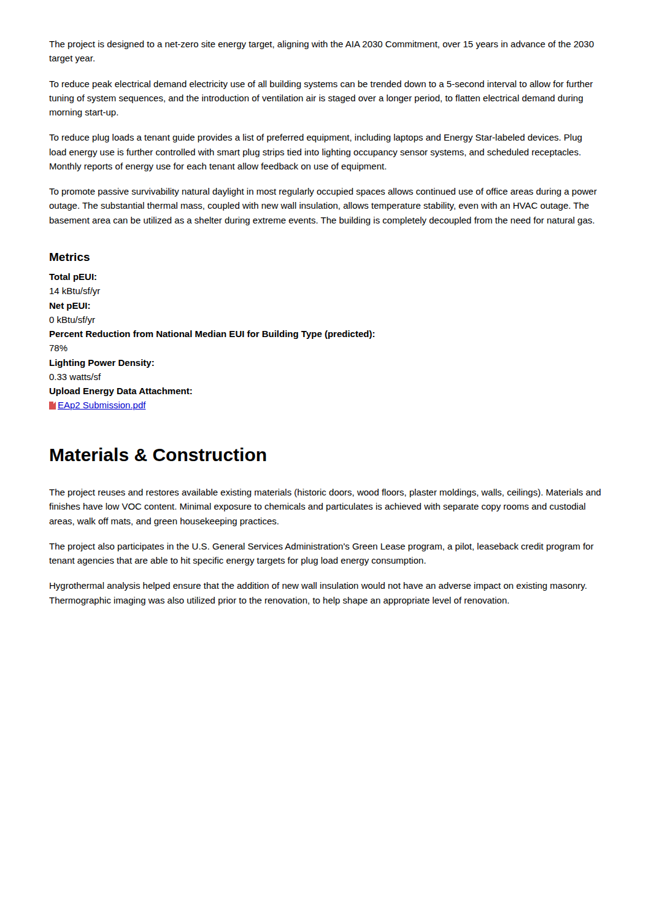The project is designed to a net-zero site energy target, aligning with the AIA 2030 Commitment, over 15 years in advance of the 2030 target year.
To reduce peak electrical demand electricity use of all building systems can be trended down to a 5-second interval to allow for further tuning of system sequences, and the introduction of ventilation air is staged over a longer period, to flatten electrical demand during morning start-up.
To reduce plug loads a tenant guide provides a list of preferred equipment, including laptops and Energy Star-labeled devices. Plug load energy use is further controlled with smart plug strips tied into lighting occupancy sensor systems, and scheduled receptacles. Monthly reports of energy use for each tenant allow feedback on use of equipment.
To promote passive survivability natural daylight in most regularly occupied spaces allows continued use of office areas during a power outage. The substantial thermal mass, coupled with new wall insulation, allows temperature stability, even with an HVAC outage. The basement area can be utilized as a shelter during extreme events. The building is completely decoupled from the need for natural gas.
Metrics
Total pEUI:
14 kBtu/sf/yr
Net pEUI:
0 kBtu/sf/yr
Percent Reduction from National Median EUI for Building Type (predicted):
78%
Lighting Power Density:
0.33 watts/sf
Upload Energy Data Attachment:
EAp2 Submission.pdf
Materials & Construction
The project reuses and restores available existing materials (historic doors, wood floors, plaster moldings, walls, ceilings). Materials and finishes have low VOC content. Minimal exposure to chemicals and particulates is achieved with separate copy rooms and custodial areas, walk off mats, and green housekeeping practices.
The project also participates in the U.S. General Services Administration's Green Lease program, a pilot, leaseback credit program for tenant agencies that are able to hit specific energy targets for plug load energy consumption.
Hygrothermal analysis helped ensure that the addition of new wall insulation would not have an adverse impact on existing masonry. Thermographic imaging was also utilized prior to the renovation, to help shape an appropriate level of renovation.